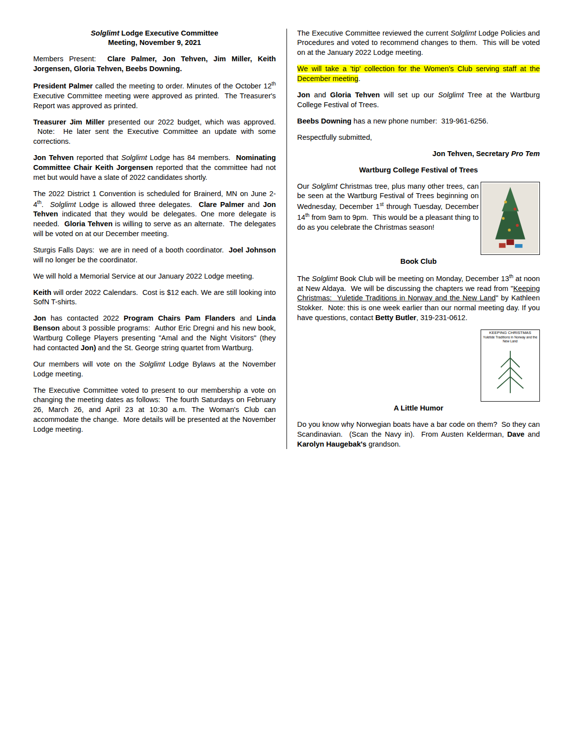Solglimt Lodge Executive Committee
Meeting, November 9, 2021
Members Present: Clare Palmer, Jon Tehven, Jim Miller, Keith Jorgensen, Gloria Tehven, Beebs Downing.
President Palmer called the meeting to order. Minutes of the October 12th Executive Committee meeting were approved as printed. The Treasurer's Report was approved as printed.
Treasurer Jim Miller presented our 2022 budget, which was approved. Note: He later sent the Executive Committee an update with some corrections.
Jon Tehven reported that Solglimt Lodge has 84 members. Nominating Committee Chair Keith Jorgensen reported that the committee had not met but would have a slate of 2022 candidates shortly.
The 2022 District 1 Convention is scheduled for Brainerd, MN on June 2-4th. Solglimt Lodge is allowed three delegates. Clare Palmer and Jon Tehven indicated that they would be delegates. One more delegate is needed. Gloria Tehven is willing to serve as an alternate. The delegates will be voted on at our December meeting.
Sturgis Falls Days: we are in need of a booth coordinator. Joel Johnson will no longer be the coordinator.
We will hold a Memorial Service at our January 2022 Lodge meeting.
Keith will order 2022 Calendars. Cost is $12 each. We are still looking into SofN T-shirts.
Jon has contacted 2022 Program Chairs Pam Flanders and Linda Benson about 3 possible programs: Author Eric Dregni and his new book, Wartburg College Players presenting "Amal and the Night Visitors" (they had contacted Jon) and the St. George string quartet from Wartburg.
Our members will vote on the Solglimt Lodge Bylaws at the November Lodge meeting.
The Executive Committee voted to present to our membership a vote on changing the meeting dates as follows: The fourth Saturdays on February 26, March 26, and April 23 at 10:30 a.m. The Woman's Club can accommodate the change. More details will be presented at the November Lodge meeting.
The Executive Committee reviewed the current Solglimt Lodge Policies and Procedures and voted to recommend changes to them. This will be voted on at the January 2022 Lodge meeting.
We will take a 'tip' collection for the Women's Club serving staff at the December meeting.
Jon and Gloria Tehven will set up our Solglimt Tree at the Wartburg College Festival of Trees.
Beebs Downing has a new phone number: 319-961-6256.
Respectfully submitted,
Jon Tehven, Secretary Pro Tem
Wartburg College Festival of Trees
Our Solglimt Christmas tree, plus many other trees, can be seen at the Wartburg Festival of Trees beginning on Wednesday, December 1st through Tuesday, December 14th from 9am to 9pm. This would be a pleasant thing to do as you celebrate the Christmas season!
Book Club
The Solglimt Book Club will be meeting on Monday, December 13th at noon at New Aldaya. We will be discussing the chapters we read from "Keeping Christmas: Yuletide Traditions in Norway and the New Land" by Kathleen Stokker. Note: this is one week earlier than our normal meeting day. If you have questions, contact Betty Butler, 319-231-0612.
KEEPING CHRISTMAS
Yuletide Traditions in Norway and the New Land
A Little Humor
Do you know why Norwegian boats have a bar code on them? So they can Scandinavian. (Scan the Navy in). From Austen Kelderman, Dave and Karolyn Haugebak's grandson.